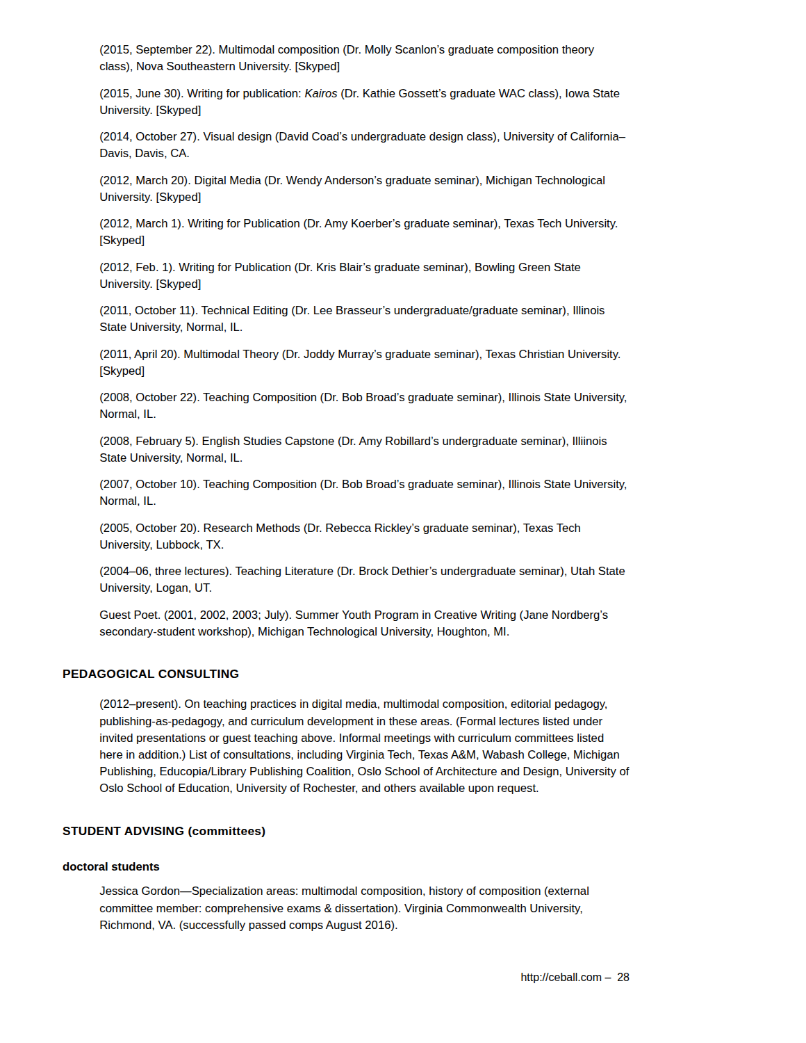(2015, September 22). Multimodal composition (Dr. Molly Scanlon’s graduate composition theory class), Nova Southeastern University. [Skyped]
(2015, June 30). Writing for publication: Kairos (Dr. Kathie Gossett’s graduate WAC class), Iowa State University. [Skyped]
(2014, October 27). Visual design (David Coad’s undergraduate design class), University of California–Davis, Davis, CA.
(2012, March 20). Digital Media (Dr. Wendy Anderson’s graduate seminar), Michigan Technological University. [Skyped]
(2012, March 1). Writing for Publication (Dr. Amy Koerber’s graduate seminar), Texas Tech University. [Skyped]
(2012, Feb. 1). Writing for Publication (Dr. Kris Blair’s graduate seminar), Bowling Green State University. [Skyped]
(2011, October 11). Technical Editing (Dr. Lee Brasseur’s undergraduate/graduate seminar), Illinois State University, Normal, IL.
(2011, April 20). Multimodal Theory (Dr. Joddy Murray’s graduate seminar), Texas Christian University. [Skyped]
(2008, October 22). Teaching Composition (Dr. Bob Broad’s graduate seminar), Illinois State University, Normal, IL.
(2008, February 5). English Studies Capstone (Dr. Amy Robillard’s undergraduate seminar), Illiinois State University, Normal, IL.
(2007, October 10). Teaching Composition (Dr. Bob Broad’s graduate seminar), Illinois State University, Normal, IL.
(2005, October 20). Research Methods (Dr. Rebecca Rickley’s graduate seminar), Texas Tech University, Lubbock, TX.
(2004–06, three lectures). Teaching Literature (Dr. Brock Dethier’s undergraduate seminar), Utah State University, Logan, UT.
Guest Poet. (2001, 2002, 2003; July). Summer Youth Program in Creative Writing (Jane Nordberg’s secondary-student workshop), Michigan Technological University, Houghton, MI.
PEDAGOGICAL CONSULTING
(2012–present). On teaching practices in digital media, multimodal composition, editorial pedagogy, publishing-as-pedagogy, and curriculum development in these areas. (Formal lectures listed under invited presentations or guest teaching above. Informal meetings with curriculum committees listed here in addition.) List of consultations, including Virginia Tech, Texas A&M, Wabash College, Michigan Publishing, Educopia/Library Publishing Coalition, Oslo School of Architecture and Design, University of Oslo School of Education, University of Rochester, and others available upon request.
STUDENT ADVISING (committees)
doctoral students
Jessica Gordon—Specialization areas: multimodal composition, history of composition (external committee member: comprehensive exams & dissertation). Virginia Commonwealth University, Richmond, VA. (successfully passed comps August 2016).
http://ceball.com – 28